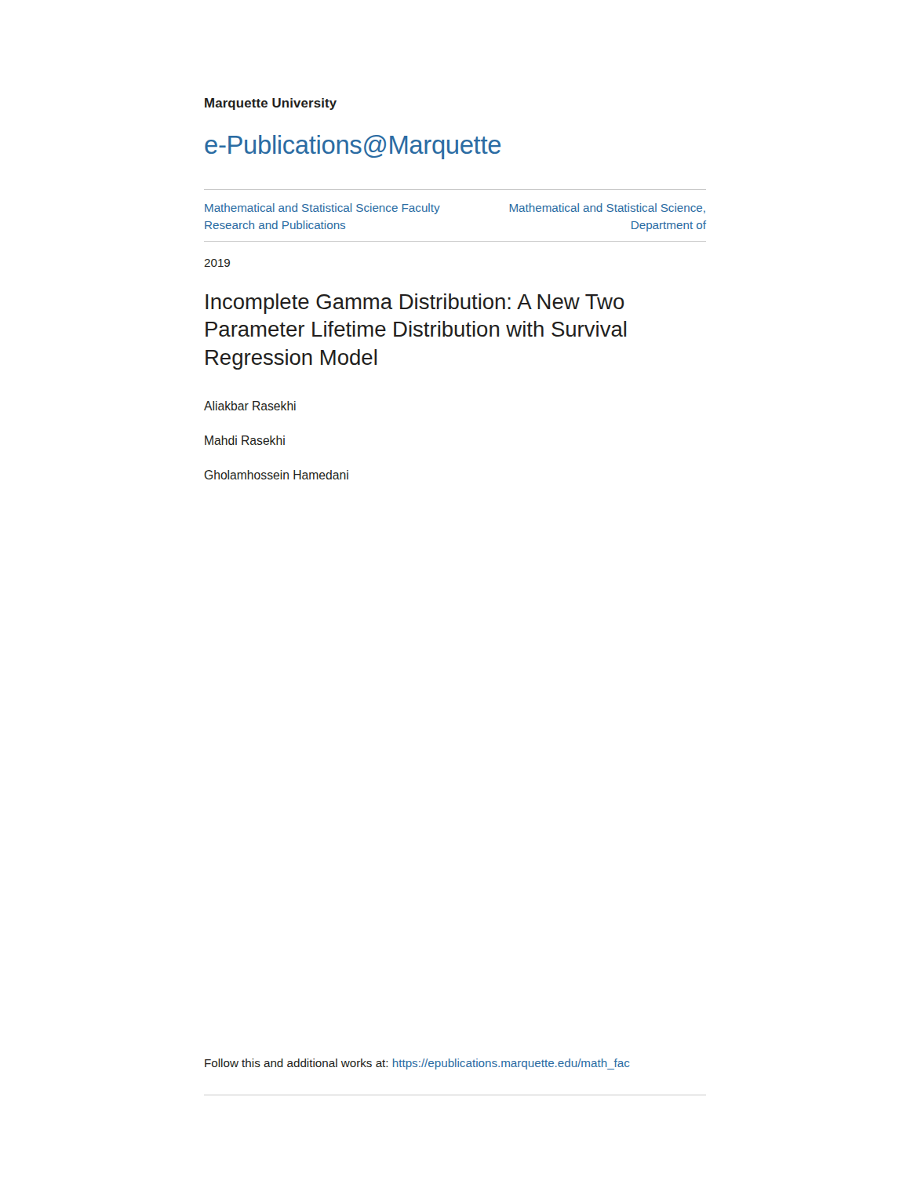Marquette University
e-Publications@Marquette
Mathematical and Statistical Science Faculty Research and Publications
Mathematical and Statistical Science, Department of
2019
Incomplete Gamma Distribution: A New Two Parameter Lifetime Distribution with Survival Regression Model
Aliakbar Rasekhi
Mahdi Rasekhi
Gholamhossein Hamedani
Follow this and additional works at: https://epublications.marquette.edu/math_fac